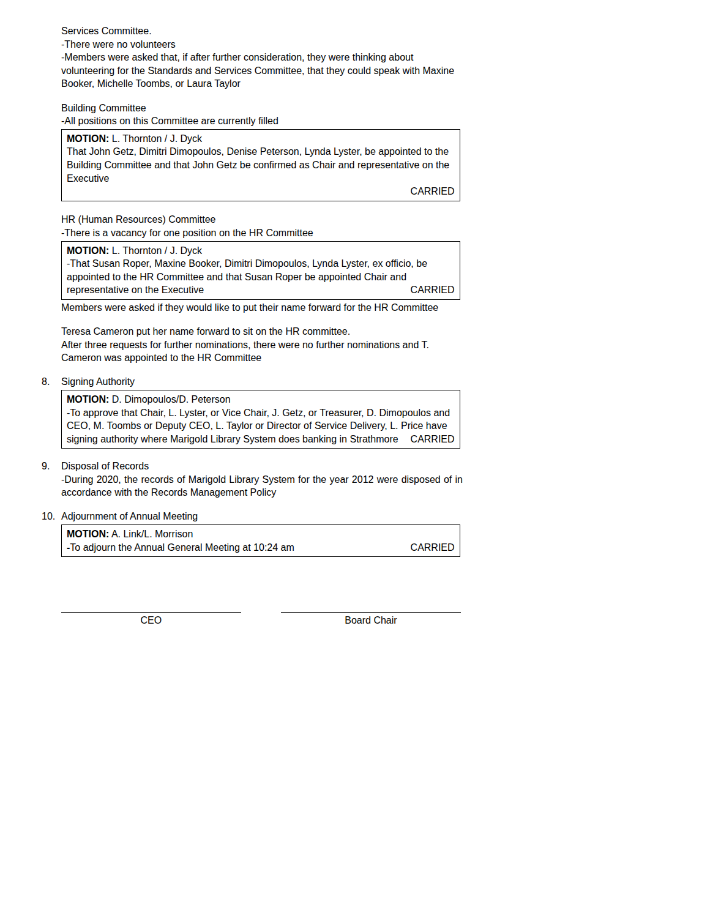Services Committee.
-There were no volunteers
-Members were asked that, if after further consideration, they were thinking about volunteering for the Standards and Services Committee, that they could speak with Maxine Booker, Michelle Toombs, or Laura Taylor
Building Committee
-All positions on this Committee are currently filled
MOTION: L. Thornton / J. Dyck
That John Getz, Dimitri Dimopoulos, Denise Peterson, Lynda Lyster, be appointed to the Building Committee and that John Getz be confirmed as Chair and representative on the Executive
CARRIED
HR (Human Resources) Committee
-There is a vacancy for one position on the HR Committee
MOTION: L. Thornton / J. Dyck
-That Susan Roper, Maxine Booker, Dimitri Dimopoulos, Lynda Lyster, ex officio, be appointed to the HR Committee and that Susan Roper be appointed Chair and representative on the Executive CARRIED
Members were asked if they would like to put their name forward for the HR Committee
Teresa Cameron put her name forward to sit on the HR committee.
After three requests for further nominations, there were no further nominations and T. Cameron was appointed to the HR Committee
Signing Authority
MOTION: D. Dimopoulos/D. Peterson
-To approve that Chair, L. Lyster, or Vice Chair, J. Getz, or Treasurer, D. Dimopoulos and CEO, M. Toombs or Deputy CEO, L. Taylor or Director of Service Delivery, L. Price have signing authority where Marigold Library System does banking in Strathmore CARRIED
Disposal of Records
-During 2020, the records of Marigold Library System for the year 2012 were disposed of in accordance with the Records Management Policy
Adjournment of Annual Meeting
MOTION: A. Link/L. Morrison
-To adjourn the Annual General Meeting at 10:24 am CARRIED
CEO
Board Chair